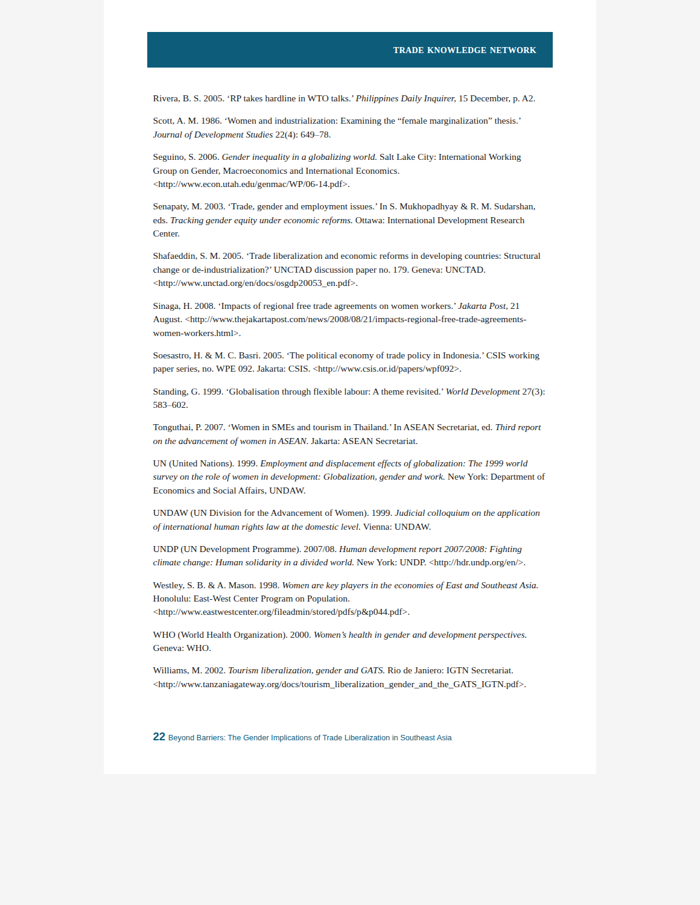trade knowledge network
Rivera, B. S. 2005. ‘RP takes hardline in WTO talks.’ Philippines Daily Inquirer, 15 December, p. A2.
Scott, A. M. 1986. ‘Women and industrialization: Examining the “female marginalization” thesis.’ Journal of Development Studies 22(4): 649–78.
Seguino, S. 2006. Gender inequality in a globalizing world. Salt Lake City: International Working Group on Gender, Macroeconomics and International Economics. <http://www.econ.utah.edu/genmac/WP/06-14.pdf>.
Senapaty, M. 2003. ‘Trade, gender and employment issues.’ In S. Mukhopadhyay & R. M. Sudarshan, eds. Tracking gender equity under economic reforms. Ottawa: International Development Research Center.
Shafaeddin, S. M. 2005. ‘Trade liberalization and economic reforms in developing countries: Structural change or de-industrialization?’ UNCTAD discussion paper no. 179. Geneva: UNCTAD. <http://www.unctad.org/en/docs/osgdp20053_en.pdf>.
Sinaga, H. 2008. ‘Impacts of regional free trade agreements on women workers.’ Jakarta Post, 21 August. <http://www.thejakartapost.com/news/2008/08/21/impacts-regional-free-trade-agreements-women-workers.html>.
Soesastro, H. & M. C. Basri. 2005. ‘The political economy of trade policy in Indonesia.’ CSIS working paper series, no. WPE 092. Jakarta: CSIS. <http://www.csis.or.id/papers/wpf092>.
Standing, G. 1999. ‘Globalisation through flexible labour: A theme revisited.’ World Development 27(3): 583–602.
Tonguthai, P. 2007. ‘Women in SMEs and tourism in Thailand.’ In ASEAN Secretariat, ed. Third report on the advancement of women in ASEAN. Jakarta: ASEAN Secretariat.
UN (United Nations). 1999. Employment and displacement effects of globalization: The 1999 world survey on the role of women in development: Globalization, gender and work. New York: Department of Economics and Social Affairs, UNDAW.
UNDAW (UN Division for the Advancement of Women). 1999. Judicial colloquium on the application of international human rights law at the domestic level. Vienna: UNDAW.
UNDP (UN Development Programme). 2007/08. Human development report 2007/2008: Fighting climate change: Human solidarity in a divided world. New York: UNDP. <http://hdr.undp.org/en/>.
Westley, S. B. & A. Mason. 1998. Women are key players in the economies of East and Southeast Asia. Honolulu: East-West Center Program on Population. <http://www.eastwestcenter.org/fileadmin/stored/pdfs/p&p044.pdf>.
WHO (World Health Organization). 2000. Women’s health in gender and development perspectives. Geneva: WHO.
Williams, M. 2002. Tourism liberalization, gender and GATS. Rio de Janiero: IGTN Secretariat. <http://www.tanzaniagateway.org/docs/tourism_liberalization_gender_and_the_GATS_IGTN.pdf>.
22 Beyond Barriers: The Gender Implications of Trade Liberalization in Southeast Asia